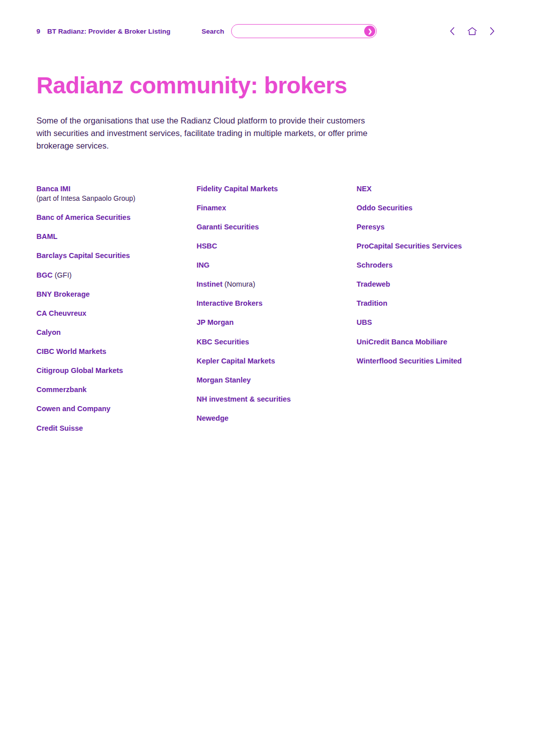9 BT Radianz: Provider & Broker Listing
Search Search ❯
Radianz community: brokers
Some of the organisations that use the Radianz Cloud platform to provide their customers with securities and investment services, facilitate trading in multiple markets, or offer prime brokerage services.
Banca IMI(part of Intesa Sanpaolo Group)
Banc of America Securities
BAML
Barclays Capital Securities
BGC (GFI)
BNY Brokerage
CA Cheuvreux
Calyon
CIBC World Markets
Citigroup Global Markets
Commerzbank
Cowen and Company
Credit Suisse
Fidelity Capital Markets
Finamex
Garanti Securities
HSBC
ING
Instinet (Nomura)
Interactive Brokers
JP Morgan
KBC Securities
Kepler Capital Markets
Morgan Stanley
NH investment & securities
Newedge
NEX
Oddo Securities
Peresys
ProCapital Securities Services
Schroders
Tradeweb
Tradition
UBS
UniCredit Banca Mobiliare
Winterflood Securities Limited